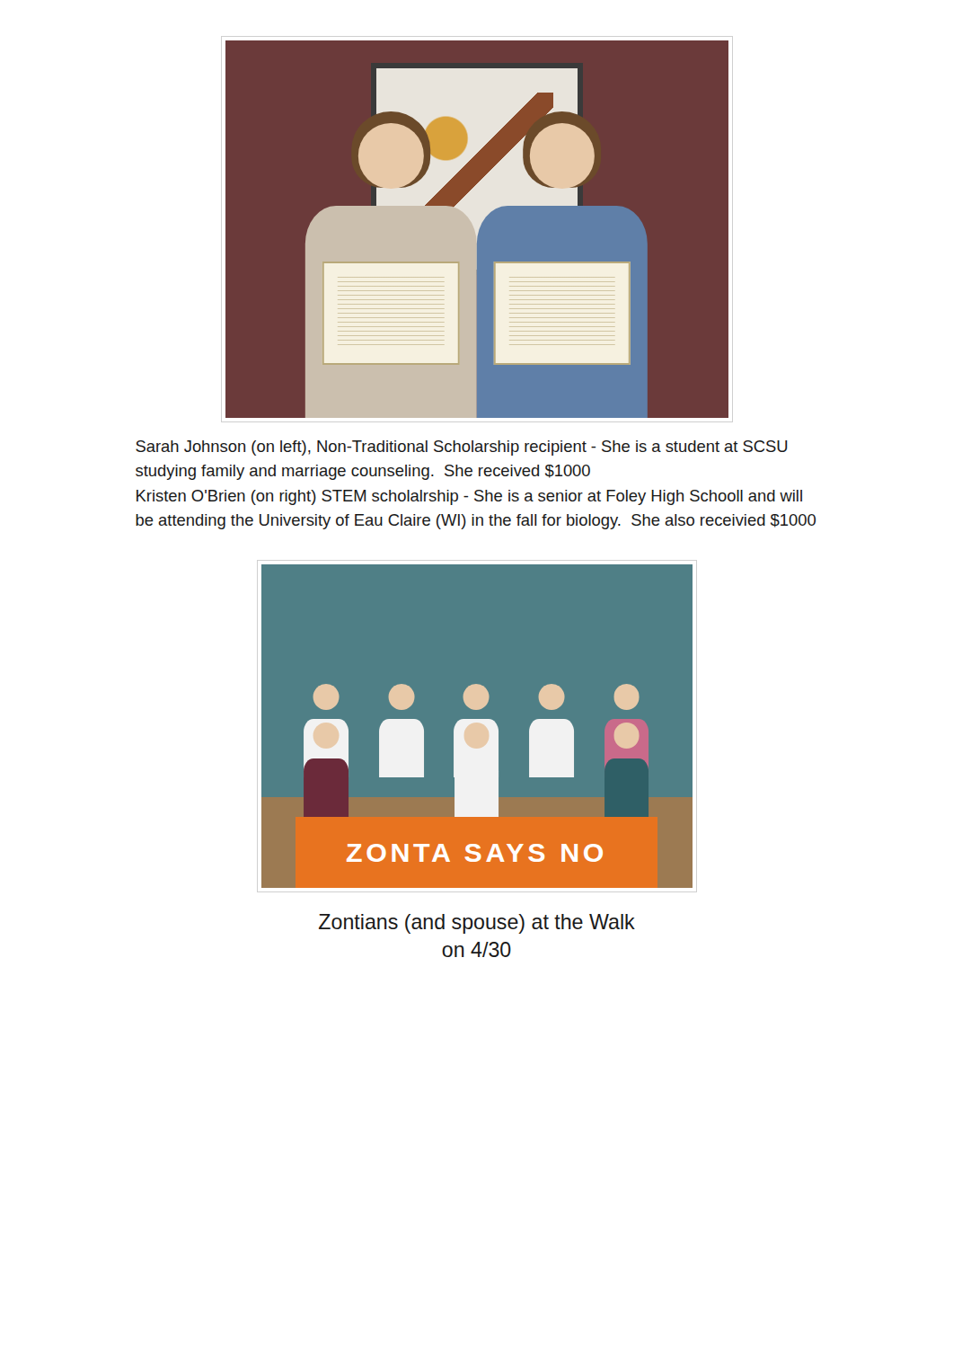Sarah Johnson (on left), Non-Traditional Scholarship recipient - She is a student at SCSU studying family and marriage counseling. She received $1000
Kristen O'Brien (on right) STEM scholalrship - She is a senior at Foley High Schooll and will be attending the University of Eau Claire (WI) in the fall for biology. She also receivied $1000
Zonta Says No
Zontians (and spouse) at the Walk on 4/30